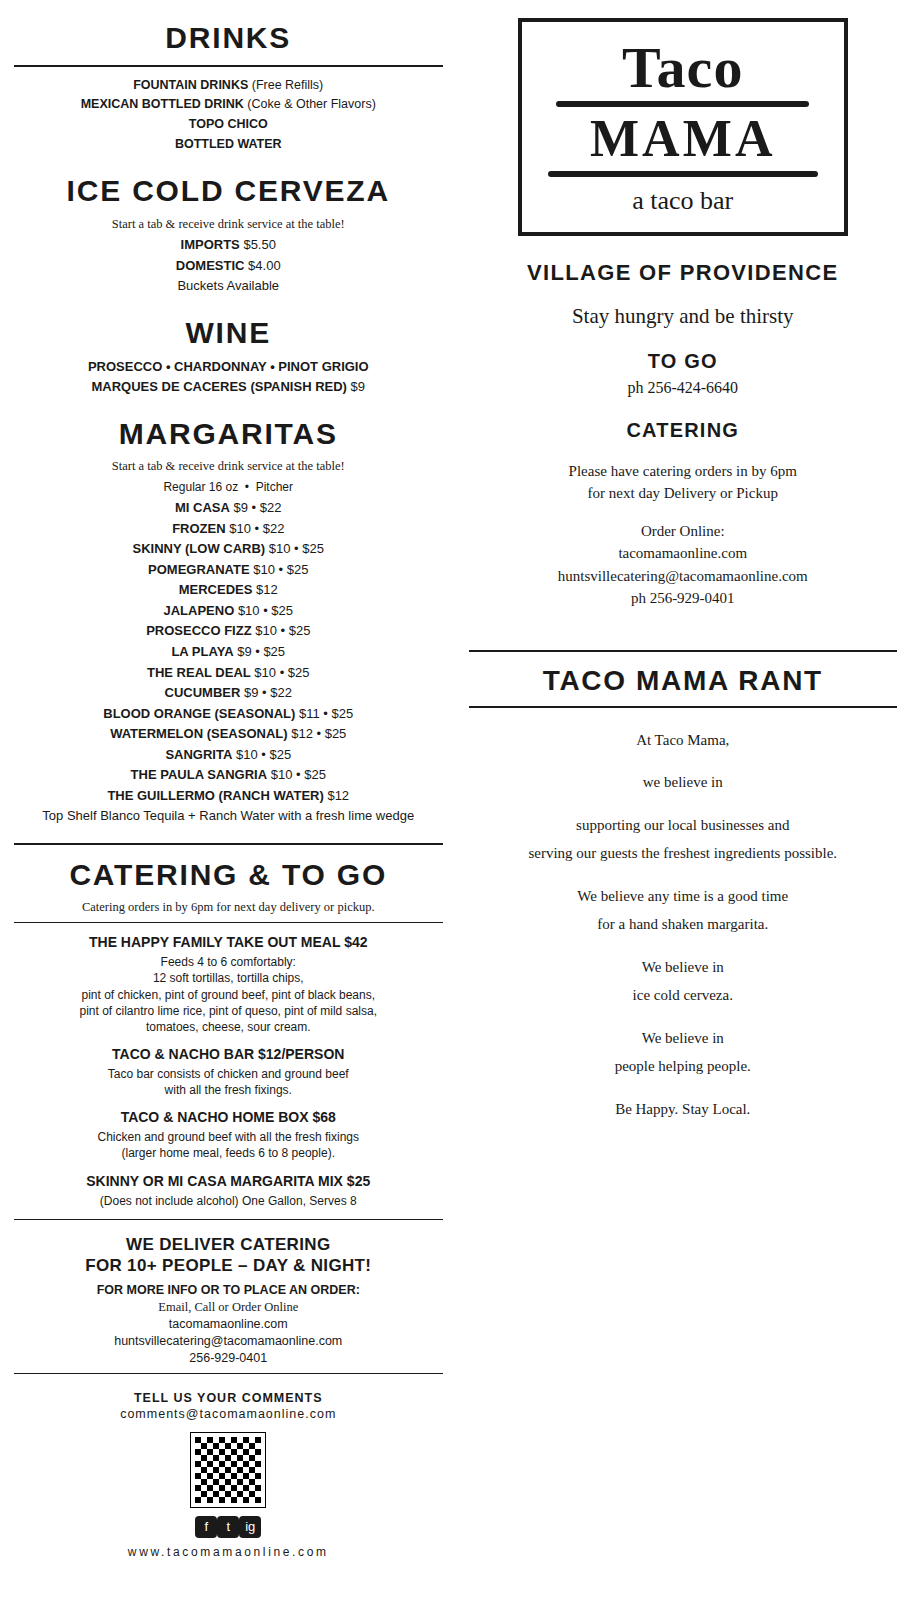DRINKS
Fountain Drinks (Free Refills)
Mexican Bottled Drink (Coke & Other Flavors)
Topo Chico
Bottled Water
ICE COLD CERVEZA
Start a tab & receive drink service at the table!
Imports $5.50
Domestic $4.00
Buckets Available
WINE
Prosecco • Chardonnay • Pinot Grigio
Marques de Caceres (Spanish Red) $9
MARGARITAS
Start a tab & receive drink service at the table!
Regular 16 oz • Pitcher
Mi Casa $9 • $22
Frozen $10 • $22
Skinny (Low Carb) $10 • $25
Pomegranate $10 • $25
Mercedes $12
Jalapeno $10 • $25
Prosecco Fizz $10 • $25
La Playa $9 • $25
The Real Deal $10 • $25
Cucumber $9 • $22
Blood Orange (Seasonal) $11 • $25
Watermelon (Seasonal) $12 • $25
Sangrita $10 • $25
The Paula Sangria $10 • $25
The Guillermo (Ranch Water) $12
Top Shelf Blanco Tequila + Ranch Water with a fresh lime wedge
CATERING & TO GO
Catering orders in by 6pm for next day delivery or pickup.
The Happy Family Take Out Meal $42
Feeds 4 to 6 comfortably:
12 soft tortillas, tortilla chips,
pint of chicken, pint of ground beef, pint of black beans,
pint of cilantro lime rice, pint of queso, pint of mild salsa,
tomatoes, cheese, sour cream.
Taco & Nacho Bar $12/person
Taco bar consists of chicken and ground beef
with all the fresh fixings.
Taco & Nacho Home Box $68
Chicken and ground beef with all the fresh fixings
(larger home meal, feeds 6 to 8 people).
Skinny or Mi Casa Margarita Mix $25
(Does not include alcohol) One Gallon, Serves 8
WE DELIVER CATERING
FOR 10+ PEOPLE – DAY & NIGHT!
For more info or to place an order:
Email, Call or Order Online
tacomamaonline.com
huntsvillecatering@tacomamaonline.com
256-929-0401
Tell us your comments
comments@tacomamaonline.com
ftig
www.tacomamaonline.com
Taco
MAMA
a taco bar
Village of Providence
Stay hungry and be thirsty
TO GO
ph 256-424-6640
CATERING
Please have catering orders in by 6pm
for next day Delivery or Pickup
Order Online:
tacomamaonline.com
huntsvillecatering@tacomamaonline.com
ph 256-929-0401
TACO MAMA RANT
At Taco Mama,
we believe in
supporting our local businesses and
serving our guests the freshest ingredients possible.
We believe any time is a good time
for a hand shaken margarita.
We believe in
ice cold cerveza.
We believe in
people helping people.
Be Happy. Stay Local.